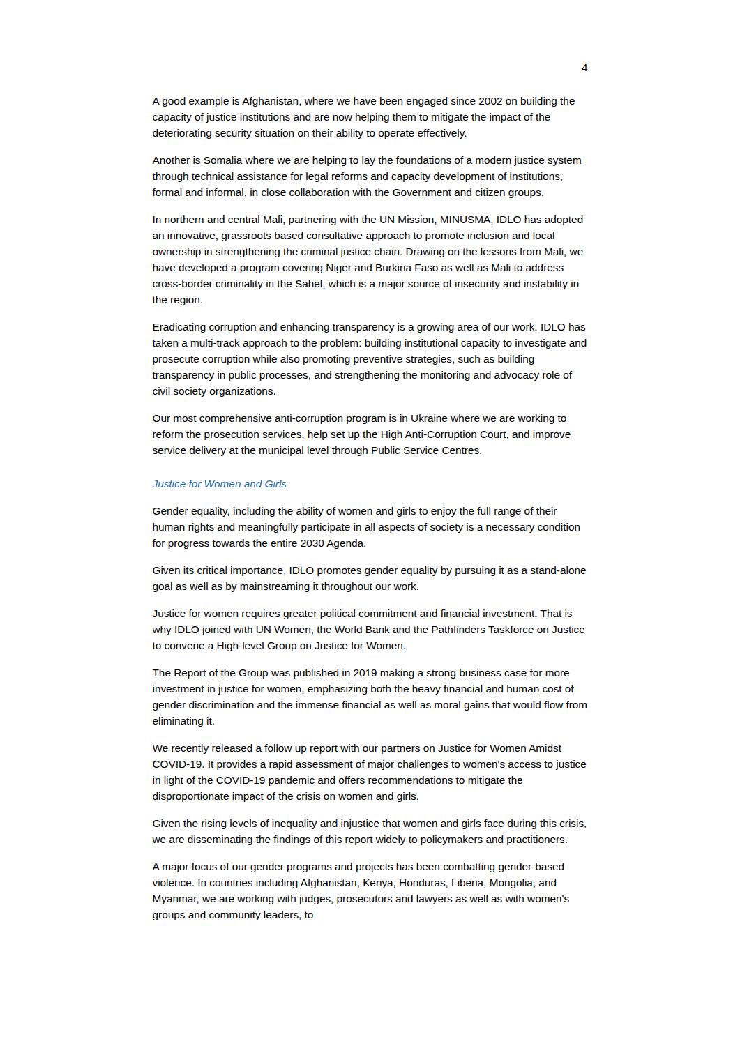4
A good example is Afghanistan, where we have been engaged since 2002 on building the capacity of justice institutions and are now helping them to mitigate the impact of the deteriorating security situation on their ability to operate effectively.
Another is Somalia where we are helping to lay the foundations of a modern justice system through technical assistance for legal reforms and capacity development of institutions, formal and informal, in close collaboration with the Government and citizen groups.
In northern and central Mali, partnering with the UN Mission, MINUSMA, IDLO has adopted an innovative, grassroots based consultative approach to promote inclusion and local ownership in strengthening the criminal justice chain. Drawing on the lessons from Mali, we have developed a program covering Niger and Burkina Faso as well as Mali to address cross-border criminality in the Sahel, which is a major source of insecurity and instability in the region.
Eradicating corruption and enhancing transparency is a growing area of our work. IDLO has taken a multi-track approach to the problem: building institutional capacity to investigate and prosecute corruption while also promoting preventive strategies, such as building transparency in public processes, and strengthening the monitoring and advocacy role of civil society organizations.
Our most comprehensive anti-corruption program is in Ukraine where we are working to reform the prosecution services, help set up the High Anti-Corruption Court, and improve service delivery at the municipal level through Public Service Centres.
Justice for Women and Girls
Gender equality, including the ability of women and girls to enjoy the full range of their human rights and meaningfully participate in all aspects of society is a necessary condition for progress towards the entire 2030 Agenda.
Given its critical importance, IDLO promotes gender equality by pursuing it as a stand-alone goal as well as by mainstreaming it throughout our work.
Justice for women requires greater political commitment and financial investment. That is why IDLO joined with UN Women, the World Bank and the Pathfinders Taskforce on Justice to convene a High-level Group on Justice for Women.
The Report of the Group was published in 2019 making a strong business case for more investment in justice for women, emphasizing both the heavy financial and human cost of gender discrimination and the immense financial as well as moral gains that would flow from eliminating it.
We recently released a follow up report with our partners on Justice for Women Amidst COVID-19. It provides a rapid assessment of major challenges to women's access to justice in light of the COVID-19 pandemic and offers recommendations to mitigate the disproportionate impact of the crisis on women and girls.
Given the rising levels of inequality and injustice that women and girls face during this crisis, we are disseminating the findings of this report widely to policymakers and practitioners.
A major focus of our gender programs and projects has been combatting gender-based violence. In countries including Afghanistan, Kenya, Honduras, Liberia, Mongolia, and Myanmar, we are working with judges, prosecutors and lawyers as well as with women's groups and community leaders, to